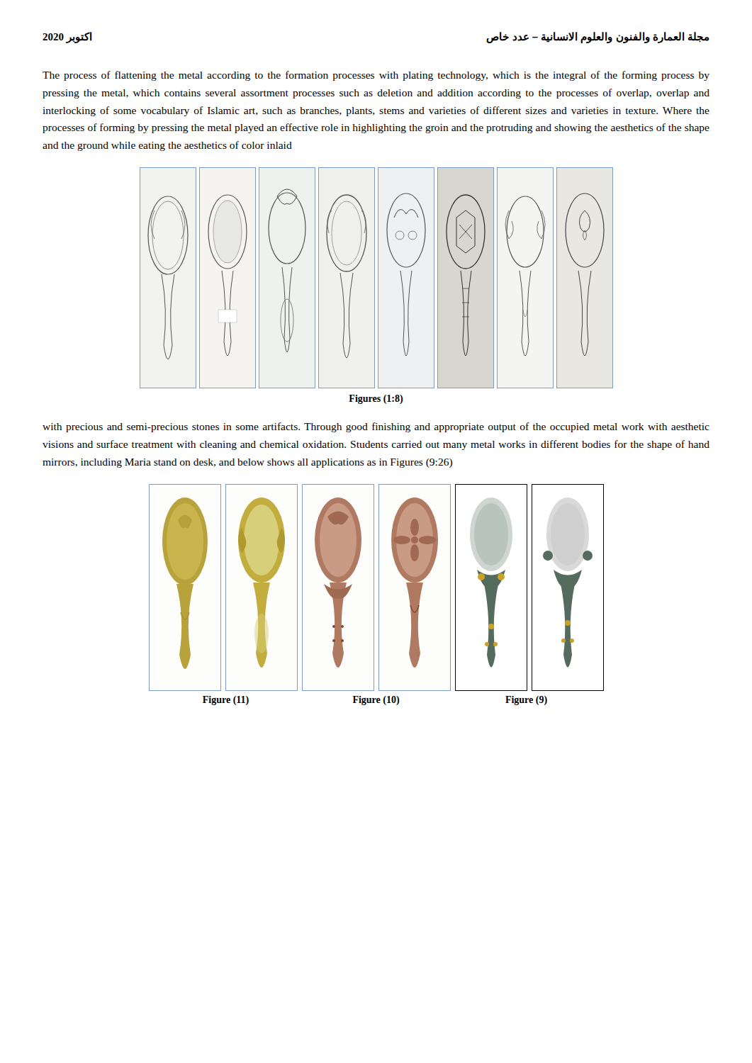اكتوبر 2020
مجلة العمارة والفنون والعلوم الانسانية – عدد خاص
The process of flattening the metal according to the formation processes with plating technology, which is the integral of the forming process by pressing the metal, which contains several assortment processes such as deletion and addition according to the processes of overlap, overlap and interlocking of some vocabulary of Islamic art, such as branches, plants, stems and varieties of different sizes and varieties in texture. Where the processes of forming by pressing the metal played an effective role in highlighting the groin and the protruding and showing the aesthetics of the shape and the ground while eating the aesthetics of color inlaid
Figures (1:8)
with precious and semi-precious stones in some artifacts. Through good finishing and appropriate output of the occupied metal work with aesthetic visions and surface treatment with cleaning and chemical oxidation. Students carried out many metal works in different bodies for the shape of hand mirrors, including Maria stand on desk, and below shows all applications as in Figures (9:26)
Figure (11)
Figure (10)
Figure (9)